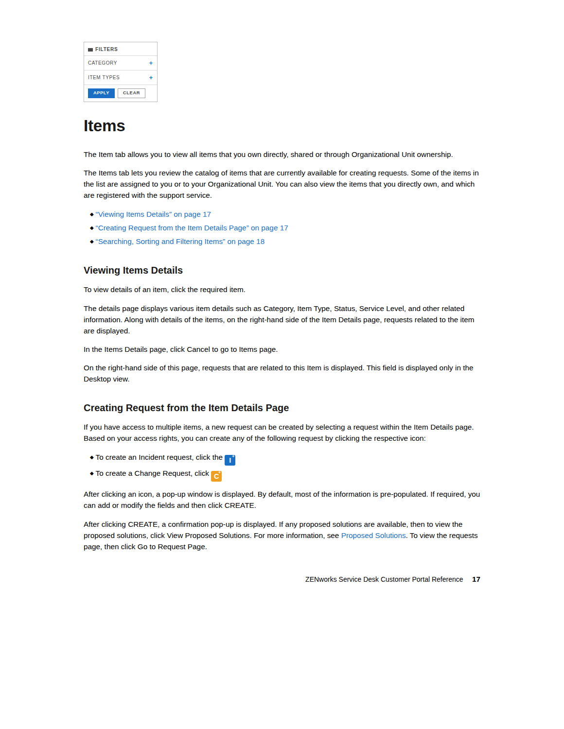FILTERS
CATEGORY+
ITEM TYPES+
APPLY CLEAR
Items
The Item tab allows you to view all items that you own directly, shared or through Organizational Unit ownership.
The Items tab lets you review the catalog of items that are currently available for creating requests. Some of the items in the list are assigned to you or to your Organizational Unit. You can also view the items that you directly own, and which are registered with the support service.
“Viewing Items Details” on page 17
“Creating Request from the Item Details Page” on page 17
“Searching, Sorting and Filtering Items” on page 18
Viewing Items Details
To view details of an item, click the required item.
The details page displays various item details such as Category, Item Type, Status, Service Level, and other related information. Along with details of the items, on the right-hand side of the Item Details page, requests related to the item are displayed.
In the Items Details page, click Cancel to go to Items page.
On the right-hand side of this page, requests that are related to this Item is displayed. This field is displayed only in the Desktop view.
Creating Request from the Item Details Page
If you have access to multiple items, a new request can be created by selecting a request within the Item Details page. Based on your access rights, you can create any of the following request by clicking the respective icon:
To create an Incident request, click the I+
To create a Change Request, click C+
After clicking an icon, a pop-up window is displayed. By default, most of the information is pre-populated. If required, you can add or modify the fields and then click CREATE.
After clicking CREATE, a confirmation pop-up is displayed. If any proposed solutions are available, then to view the proposed solutions, click View Proposed Solutions. For more information, see Proposed Solutions. To view the requests page, then click Go to Request Page.
ZENworks Service Desk Customer Portal Reference17